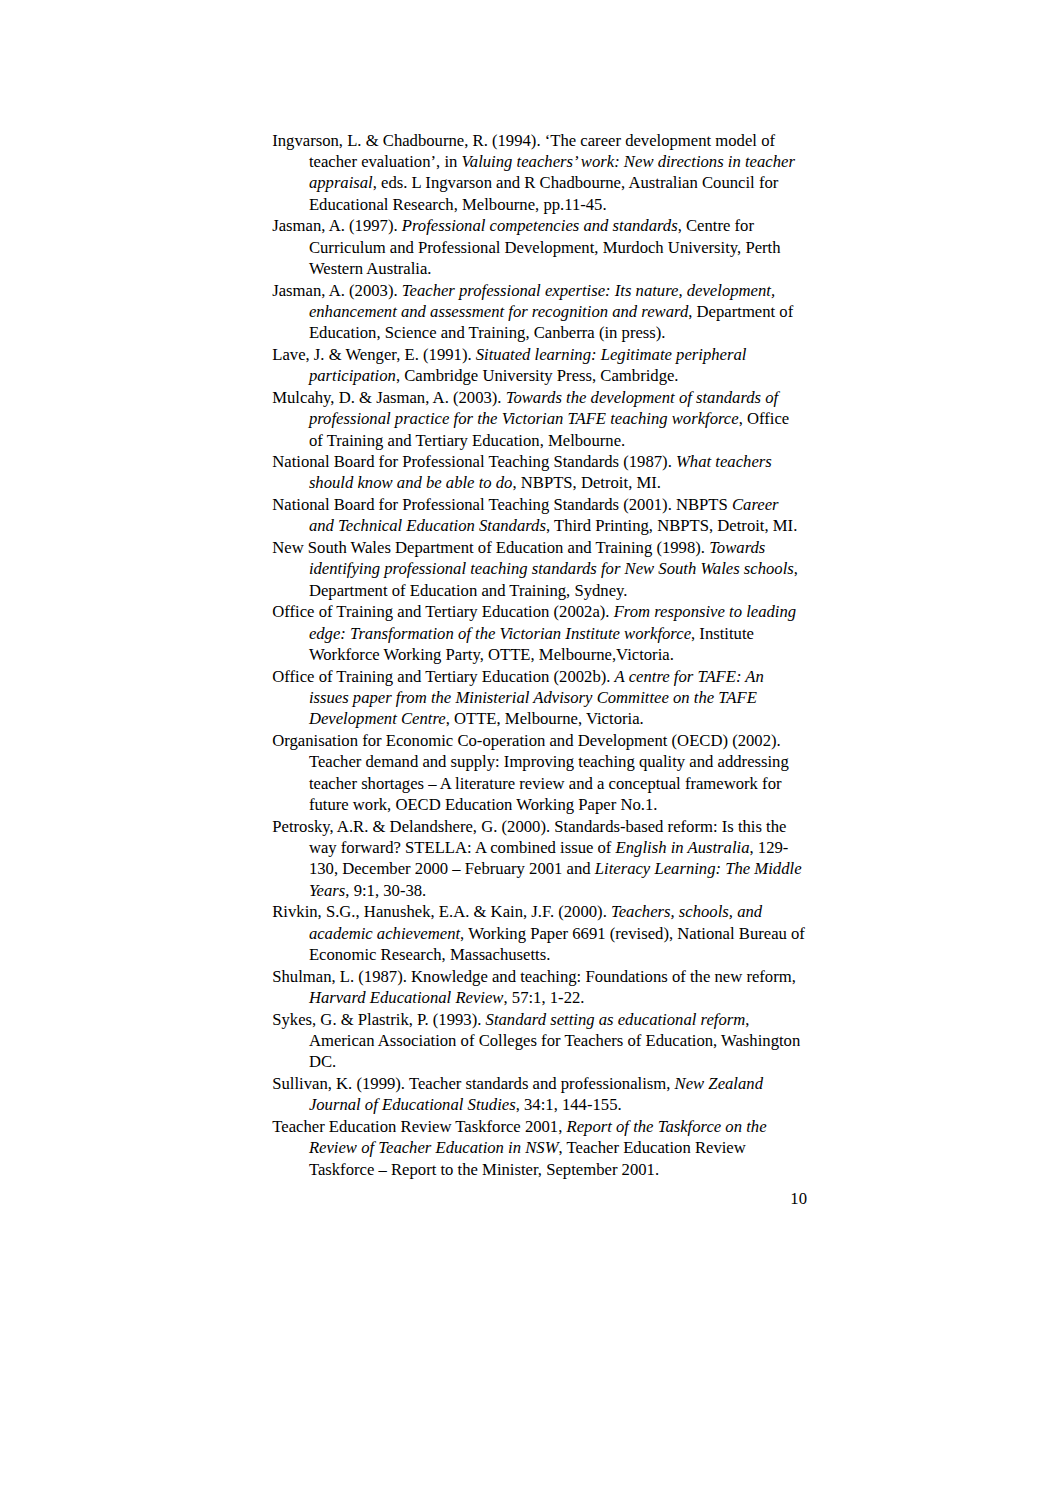Ingvarson, L. & Chadbourne, R. (1994). ‘The career development model of teacher evaluation’, in Valuing teachers’ work: New directions in teacher appraisal, eds. L Ingvarson and R Chadbourne, Australian Council for Educational Research, Melbourne, pp.11-45.
Jasman, A. (1997). Professional competencies and standards, Centre for Curriculum and Professional Development, Murdoch University, Perth Western Australia.
Jasman, A. (2003). Teacher professional expertise: Its nature, development, enhancement and assessment for recognition and reward, Department of Education, Science and Training, Canberra (in press).
Lave, J. & Wenger, E. (1991). Situated learning: Legitimate peripheral participation, Cambridge University Press, Cambridge.
Mulcahy, D. & Jasman, A. (2003). Towards the development of standards of professional practice for the Victorian TAFE teaching workforce, Office of Training and Tertiary Education, Melbourne.
National Board for Professional Teaching Standards (1987). What teachers should know and be able to do, NBPTS, Detroit, MI.
National Board for Professional Teaching Standards (2001). NBPTS Career and Technical Education Standards, Third Printing, NBPTS, Detroit, MI.
New South Wales Department of Education and Training (1998). Towards identifying professional teaching standards for New South Wales schools, Department of Education and Training, Sydney.
Office of Training and Tertiary Education (2002a). From responsive to leading edge: Transformation of the Victorian Institute workforce, Institute Workforce Working Party, OTTE, Melbourne,Victoria.
Office of Training and Tertiary Education (2002b). A centre for TAFE: An issues paper from the Ministerial Advisory Committee on the TAFE Development Centre, OTTE, Melbourne, Victoria.
Organisation for Economic Co-operation and Development (OECD) (2002). Teacher demand and supply: Improving teaching quality and addressing teacher shortages – A literature review and a conceptual framework for future work, OECD Education Working Paper No.1.
Petrosky, A.R. & Delandshere, G. (2000). Standards-based reform: Is this the way forward? STELLA: A combined issue of English in Australia, 129-130, December 2000 – February 2001 and Literacy Learning: The Middle Years, 9:1, 30-38.
Rivkin, S.G., Hanushek, E.A. & Kain, J.F. (2000). Teachers, schools, and academic achievement, Working Paper 6691 (revised), National Bureau of Economic Research, Massachusetts.
Shulman, L. (1987). Knowledge and teaching: Foundations of the new reform, Harvard Educational Review, 57:1, 1-22.
Sykes, G. & Plastrik, P. (1993). Standard setting as educational reform, American Association of Colleges for Teachers of Education, Washington DC.
Sullivan, K. (1999). Teacher standards and professionalism, New Zealand Journal of Educational Studies, 34:1, 144-155.
Teacher Education Review Taskforce 2001, Report of the Taskforce on the Review of Teacher Education in NSW, Teacher Education Review Taskforce – Report to the Minister, September 2001.
10